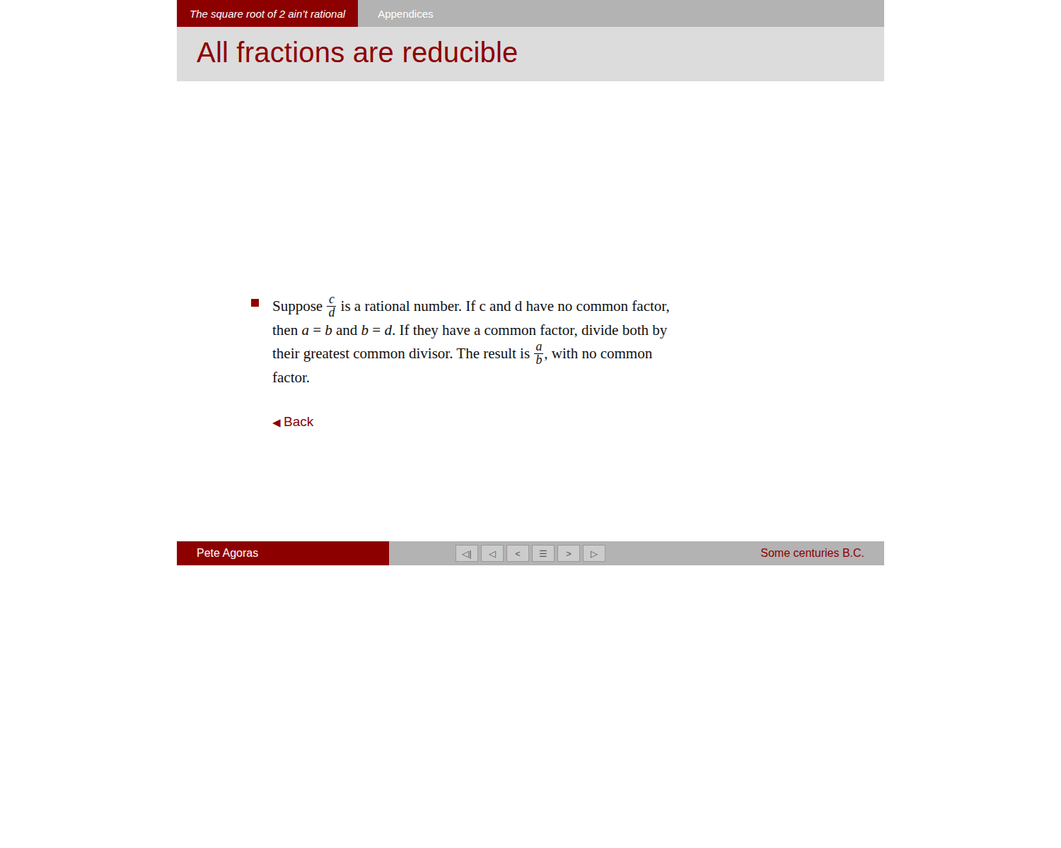The square root of 2 ain’t rational
Appendices
All fractions are reducible
Suppose cd is a rational number. If c and d have no common factor, then a = b and b = d. If they have a common factor, divide both by their greatest common divisor. The result is ab, with no common factor.
◀Back
Pete Agoras
◁|
◁
<
☰
>
▷
Some centuries B.C.